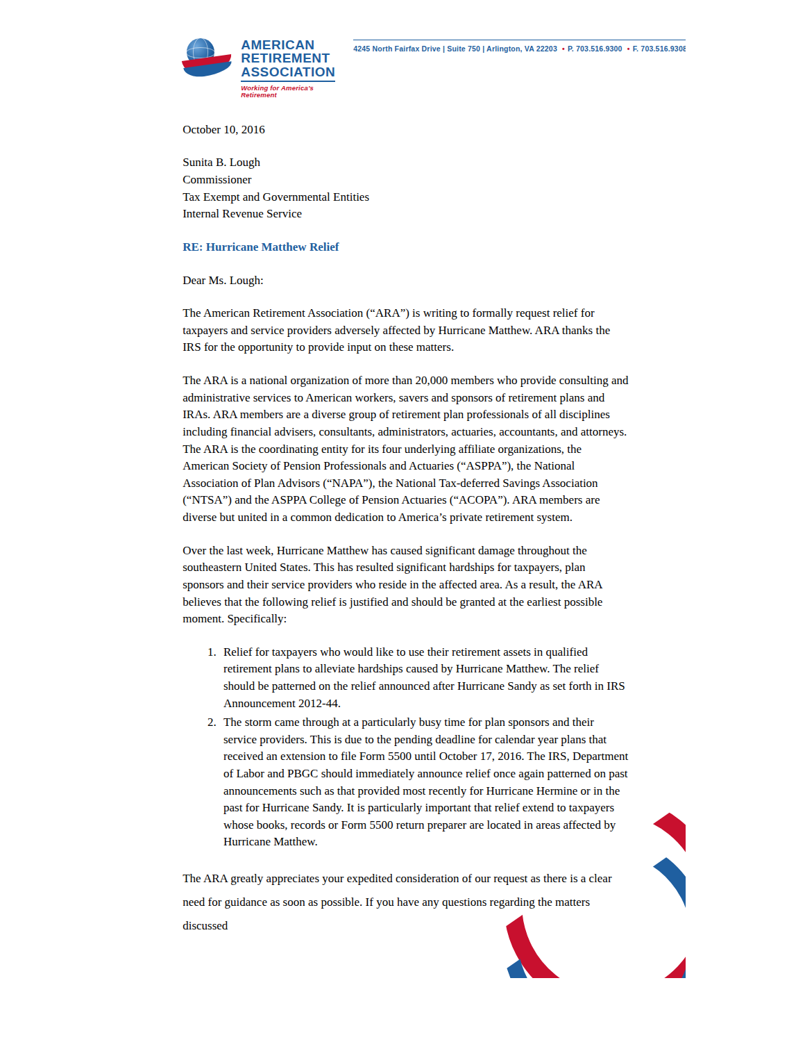AMERICAN
RETIREMENT
ASSOCIATION
Working for America’s Retirement
4245 North Fairfax Drive | Suite 750 | Arlington, VA 22203 •P. 703.516.9300 •F. 703.516.9308
October 10, 2016
Sunita B. Lough
Commissioner
Tax Exempt and Governmental Entities
Internal Revenue Service
RE: Hurricane Matthew Relief
Dear Ms. Lough:
The American Retirement Association (“ARA”) is writing to formally request relief for taxpayers and service providers adversely affected by Hurricane Matthew. ARA thanks the IRS for the opportunity to provide input on these matters.
The ARA is a national organization of more than 20,000 members who provide consulting and administrative services to American workers, savers and sponsors of retirement plans and IRAs. ARA members are a diverse group of retirement plan professionals of all disciplines including financial advisers, consultants, administrators, actuaries, accountants, and attorneys. The ARA is the coordinating entity for its four underlying affiliate organizations, the American Society of Pension Professionals and Actuaries (“ASPPA”), the National Association of Plan Advisors (“NAPA”), the National Tax-deferred Savings Association (“NTSA”) and the ASPPA College of Pension Actuaries (“ACOPA”). ARA members are diverse but united in a common dedication to America’s private retirement system.
Over the last week, Hurricane Matthew has caused significant damage throughout the southeastern United States. This has resulted significant hardships for taxpayers, plan sponsors and their service providers who reside in the affected area. As a result, the ARA believes that the following relief is justified and should be granted at the earliest possible moment. Specifically:
Relief for taxpayers who would like to use their retirement assets in qualified retirement plans to alleviate hardships caused by Hurricane Matthew. The relief should be patterned on the relief announced after Hurricane Sandy as set forth in IRS Announcement 2012-44.
The storm came through at a particularly busy time for plan sponsors and their service providers. This is due to the pending deadline for calendar year plans that received an extension to file Form 5500 until October 17, 2016. The IRS, Department of Labor and PBGC should immediately announce relief once again patterned on past announcements such as that provided most recently for Hurricane Hermine or in the past for Hurricane Sandy. It is particularly important that relief extend to taxpayers whose books, records or Form 5500 return preparer are located in areas affected by Hurricane Matthew.
The ARA greatly appreciates your expedited consideration of our request as there is a clear need for guidance as soon as possible. If you have any questions regarding the matters discussed